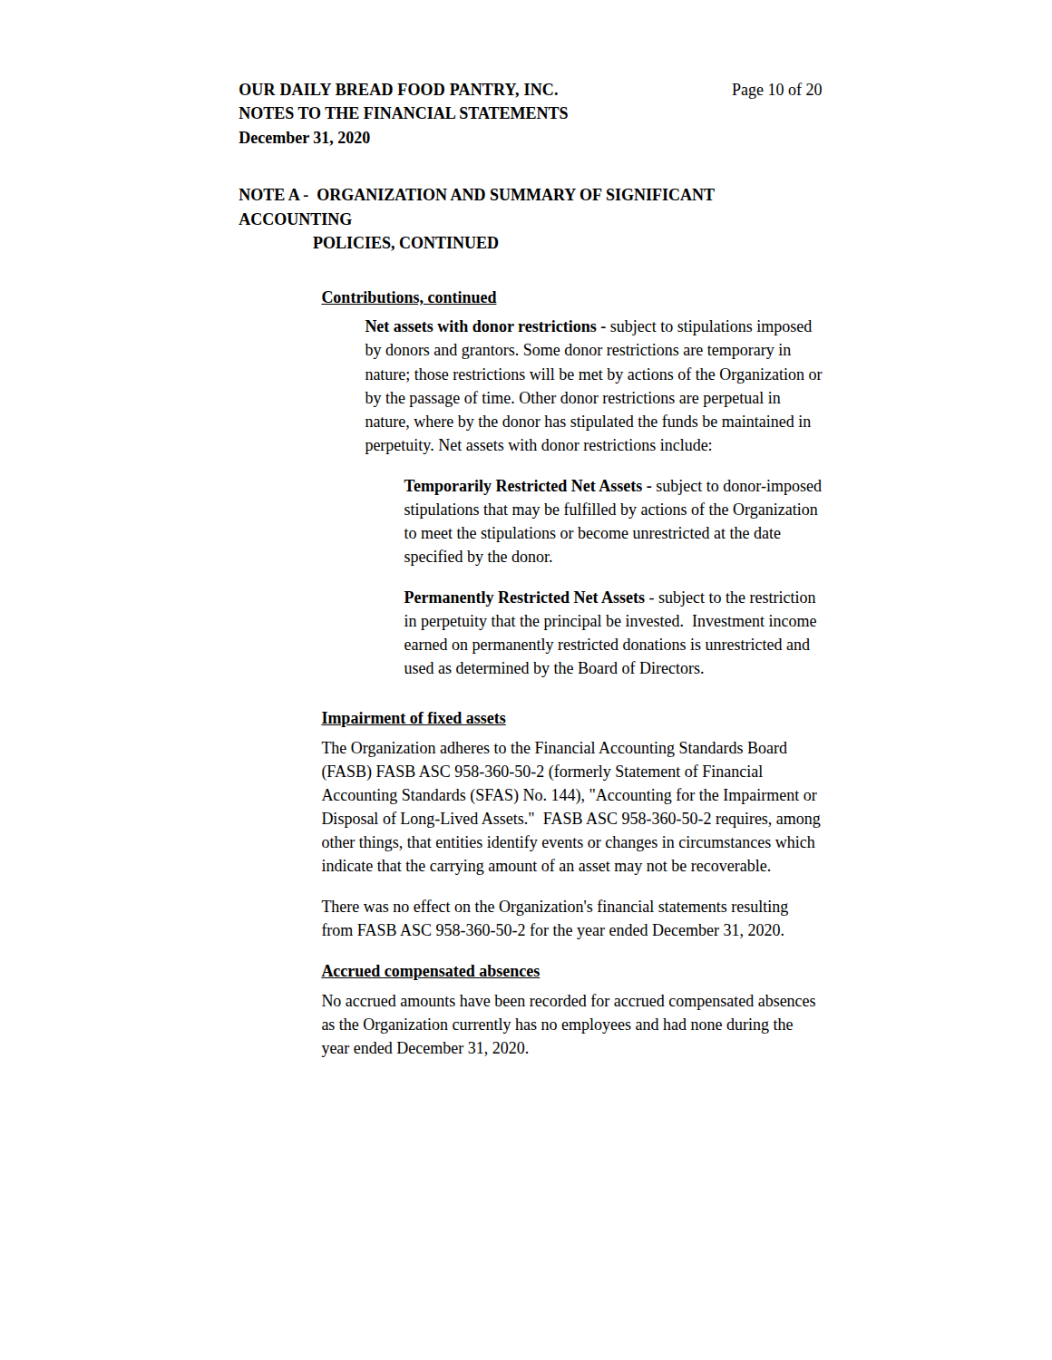Page 10 of 20
OUR DAILY BREAD FOOD PANTRY, INC.
NOTES TO THE FINANCIAL STATEMENTS
December 31, 2020
NOTE A - ORGANIZATION AND SUMMARY OF SIGNIFICANT ACCOUNTING POLICIES, CONTINUED
Contributions, continued
Net assets with donor restrictions - subject to stipulations imposed by donors and grantors. Some donor restrictions are temporary in nature; those restrictions will be met by actions of the Organization or by the passage of time. Other donor restrictions are perpetual in nature, where by the donor has stipulated the funds be maintained in perpetuity. Net assets with donor restrictions include:
Temporarily Restricted Net Assets - subject to donor-imposed stipulations that may be fulfilled by actions of the Organization to meet the stipulations or become unrestricted at the date specified by the donor.
Permanently Restricted Net Assets - subject to the restriction in perpetuity that the principal be invested. Investment income earned on permanently restricted donations is unrestricted and used as determined by the Board of Directors.
Impairment of fixed assets
The Organization adheres to the Financial Accounting Standards Board (FASB) FASB ASC 958-360-50-2 (formerly Statement of Financial Accounting Standards (SFAS) No. 144), "Accounting for the Impairment or Disposal of Long-Lived Assets." FASB ASC 958-360-50-2 requires, among other things, that entities identify events or changes in circumstances which indicate that the carrying amount of an asset may not be recoverable.
There was no effect on the Organization's financial statements resulting from FASB ASC 958-360-50-2 for the year ended December 31, 2020.
Accrued compensated absences
No accrued amounts have been recorded for accrued compensated absences as the Organization currently has no employees and had none during the year ended December 31, 2020.